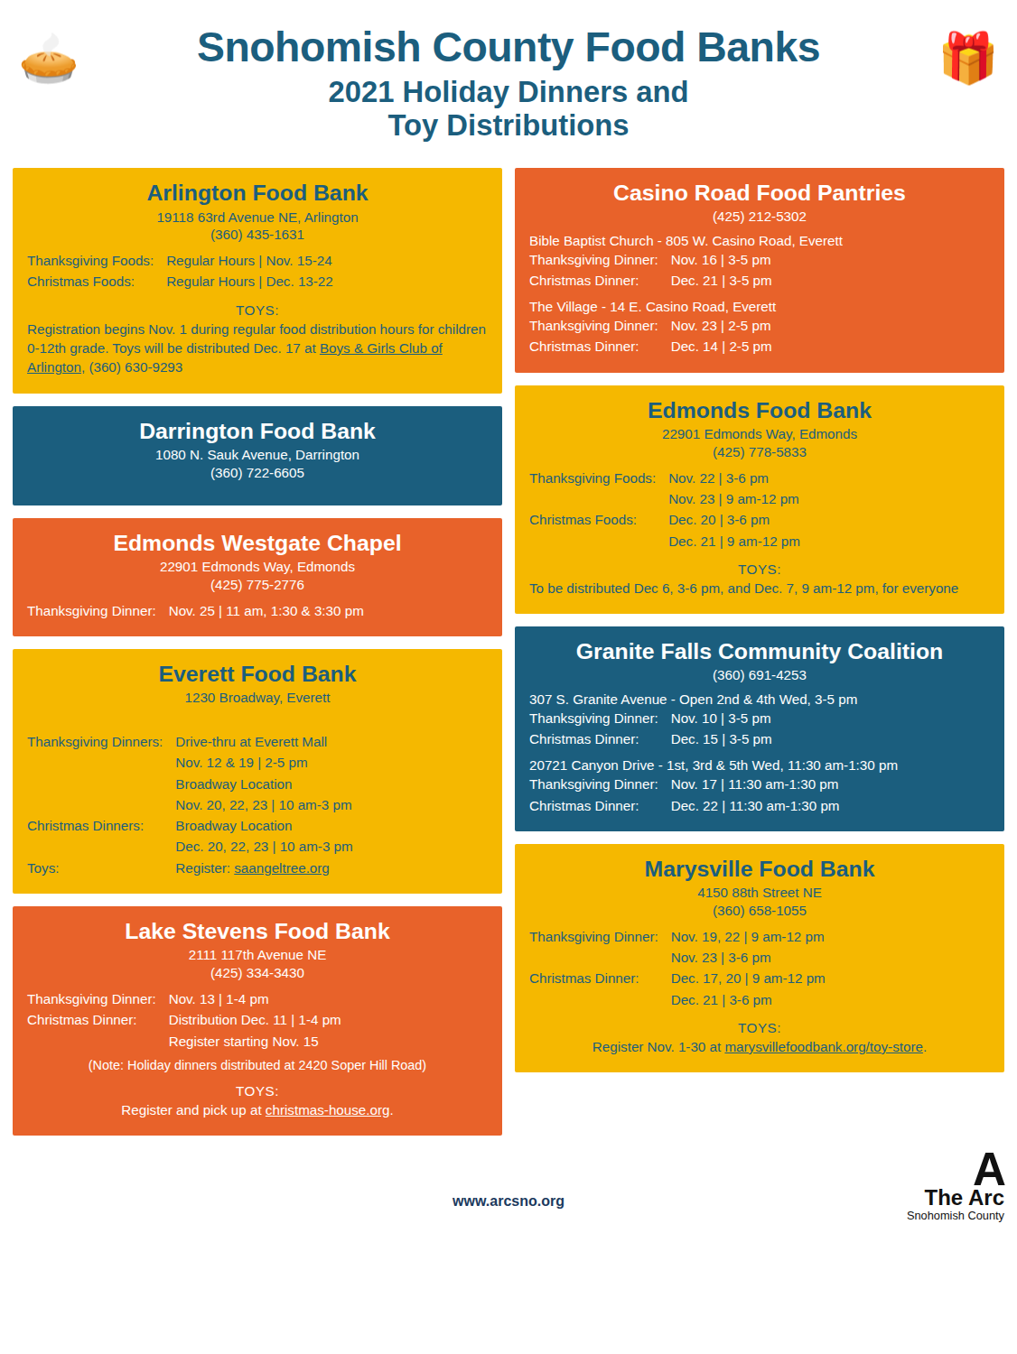🥧 🎁
Snohomish County Food Banks
2021 Holiday Dinners and
Toy Distributions
Arlington Food Bank
19118 63rd Avenue NE, Arlington
(360) 435-1631
Thanksgiving Foods:
Regular Hours | Nov. 15-24
Christmas Foods:
Regular Hours | Dec. 13-22
TOYS:
Registration begins Nov. 1 during regular food distribution hours for children 0-12th grade. Toys will be distributed Dec. 17 at Boys & Girls Club of Arlington, (360) 630-9293
Darrington Food Bank
1080 N. Sauk Avenue, Darrington
(360) 722-6605
Edmonds Westgate Chapel
22901 Edmonds Way, Edmonds
(425) 775-2776
Thanksgiving Dinner:
Nov. 25 | 11 am, 1:30 & 3:30 pm
Everett Food Bank
1230 Broadway, Everett
Thanksgiving Dinners:
Drive-thru at Everett Mall
Nov. 12 & 19 | 2-5 pm
Broadway Location
Nov. 20, 22, 23 | 10 am-3 pm
Christmas Dinners:
Broadway Location
Dec. 20, 22, 23 | 10 am-3 pm
Toys:
Register: saangeltree.org
Lake Stevens Food Bank
2111 117th Avenue NE
(425) 334-3430
Thanksgiving Dinner:
Nov. 13 | 1-4 pm
Christmas Dinner:
Distribution Dec. 11 | 1-4 pm
Register starting Nov. 15
(Note: Holiday dinners distributed at 2420 Soper Hill Road)
TOYS:
Register and pick up at christmas-house.org.
Casino Road Food Pantries
(425) 212-5302
Bible Baptist Church - 805 W. Casino Road, Everett
Thanksgiving Dinner:
Nov. 16 | 3-5 pm
Christmas Dinner:
Dec. 21 | 3-5 pm
The Village - 14 E. Casino Road, Everett
Thanksgiving Dinner:
Nov. 23 | 2-5 pm
Christmas Dinner:
Dec. 14 | 2-5 pm
Edmonds Food Bank
22901 Edmonds Way, Edmonds
(425) 778-5833
Thanksgiving Foods:
Nov. 22 | 3-6 pm
Nov. 23 | 9 am-12 pm
Christmas Foods:
Dec. 20 | 3-6 pm
Dec. 21 | 9 am-12 pm
TOYS:
To be distributed Dec 6, 3-6 pm, and Dec. 7, 9 am-12 pm, for everyone
Granite Falls Community Coalition
(360) 691-4253
307 S. Granite Avenue - Open 2nd & 4th Wed, 3-5 pm
Thanksgiving Dinner:
Nov. 10 | 3-5 pm
Christmas Dinner:
Dec. 15 | 3-5 pm
20721 Canyon Drive - 1st, 3rd & 5th Wed, 11:30 am-1:30 pm
Thanksgiving Dinner:
Nov. 17 | 11:30 am-1:30 pm
Christmas Dinner:
Dec. 22 | 11:30 am-1:30 pm
Marysville Food Bank
4150 88th Street NE
(360) 658-1055
Thanksgiving Dinner:
Nov. 19, 22 | 9 am-12 pm
Nov. 23 | 3-6 pm
Christmas Dinner:
Dec. 17, 20 | 9 am-12 pm
Dec. 21 | 3-6 pm
TOYS:
Register Nov. 1-30 at marysvillefoodbank.org/toy-store.
www.arcsno.org
A The Arc Snohomish County